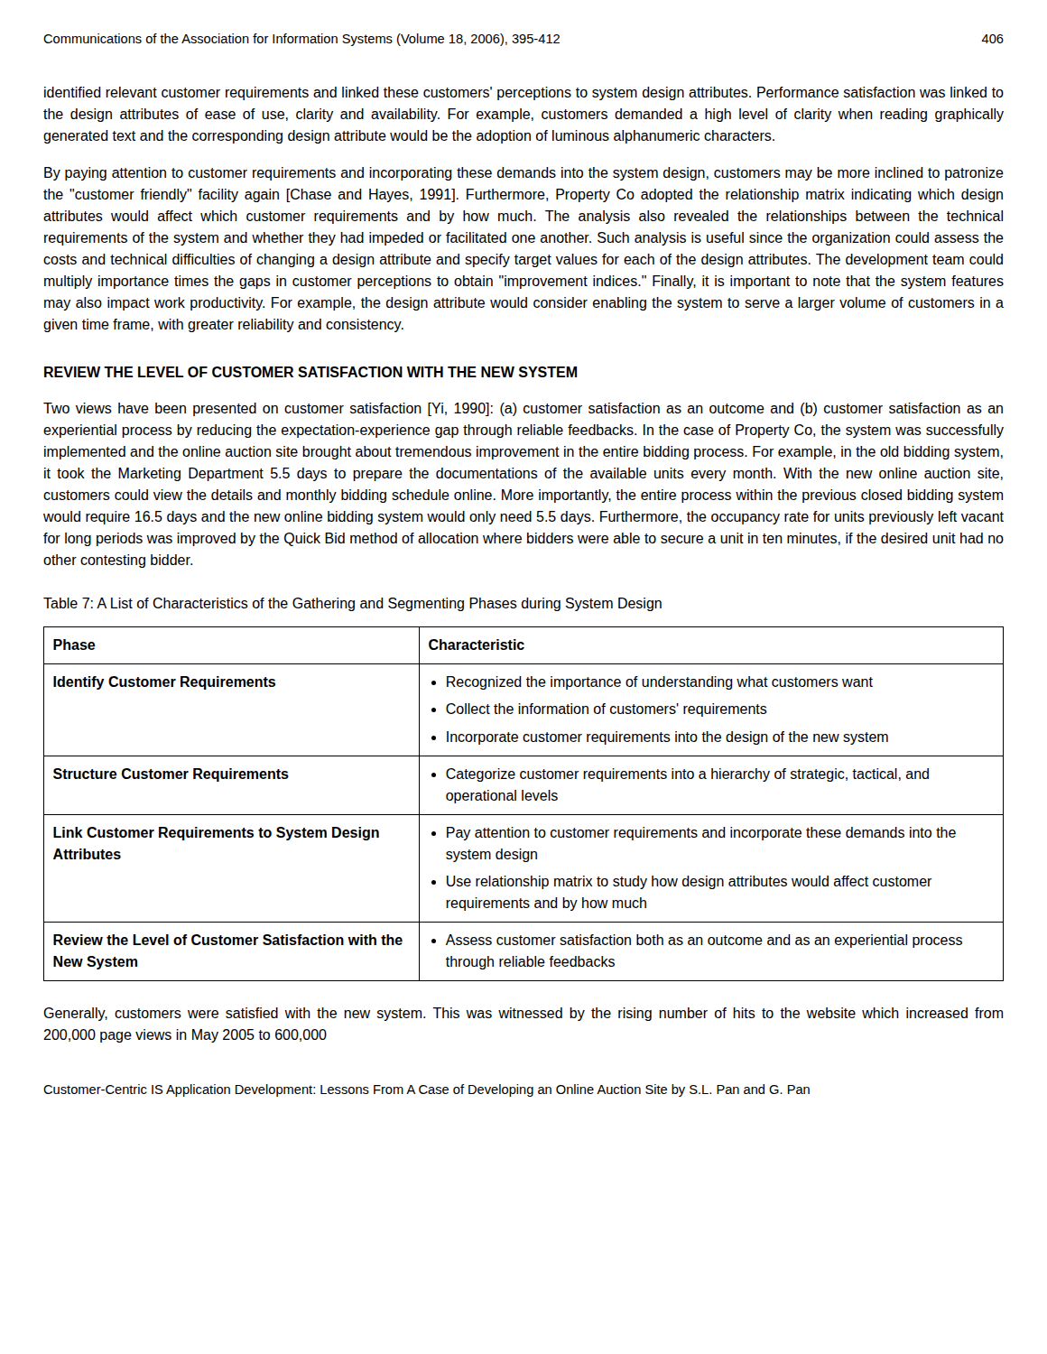Communications of the Association for Information Systems (Volume 18, 2006), 395-412
406
identified relevant customer requirements and linked these customers' perceptions to system design attributes. Performance satisfaction was linked to the design attributes of ease of use, clarity and availability. For example, customers demanded a high level of clarity when reading graphically generated text and the corresponding design attribute would be the adoption of luminous alphanumeric characters.
By paying attention to customer requirements and incorporating these demands into the system design, customers may be more inclined to patronize the "customer friendly" facility again [Chase and Hayes, 1991]. Furthermore, Property Co adopted the relationship matrix indicating which design attributes would affect which customer requirements and by how much. The analysis also revealed the relationships between the technical requirements of the system and whether they had impeded or facilitated one another. Such analysis is useful since the organization could assess the costs and technical difficulties of changing a design attribute and specify target values for each of the design attributes. The development team could multiply importance times the gaps in customer perceptions to obtain "improvement indices." Finally, it is important to note that the system features may also impact work productivity. For example, the design attribute would consider enabling the system to serve a larger volume of customers in a given time frame, with greater reliability and consistency.
Review the Level of Customer Satisfaction with the New System
Two views have been presented on customer satisfaction [Yi, 1990]: (a) customer satisfaction as an outcome and (b) customer satisfaction as an experiential process by reducing the expectation-experience gap through reliable feedbacks. In the case of Property Co, the system was successfully implemented and the online auction site brought about tremendous improvement in the entire bidding process. For example, in the old bidding system, it took the Marketing Department 5.5 days to prepare the documentations of the available units every month. With the new online auction site, customers could view the details and monthly bidding schedule online. More importantly, the entire process within the previous closed bidding system would require 16.5 days and the new online bidding system would only need 5.5 days. Furthermore, the occupancy rate for units previously left vacant for long periods was improved by the Quick Bid method of allocation where bidders were able to secure a unit in ten minutes, if the desired unit had no other contesting bidder.
Table 7: A List of Characteristics of the Gathering and Segmenting Phases during System Design
| Phase | Characteristic |
| --- | --- |
| Identify Customer Requirements | Recognized the importance of understanding what customers want Collect the information of customers' requirements Incorporate customer requirements into the design of the new system |
| Structure Customer Requirements | Categorize customer requirements into a hierarchy of strategic, tactical, and operational levels |
| Link Customer Requirements to System Design Attributes | Pay attention to customer requirements and incorporate these demands into the system design Use relationship matrix to study how design attributes would affect customer requirements and by how much |
| Review the Level of Customer Satisfaction with the New System | Assess customer satisfaction both as an outcome and as an experiential process through reliable feedbacks |
Generally, customers were satisfied with the new system. This was witnessed by the rising number of hits to the website which increased from 200,000 page views in May 2005 to 600,000
Customer-Centric IS Application Development: Lessons From A Case of Developing an Online Auction Site by S.L. Pan and G. Pan